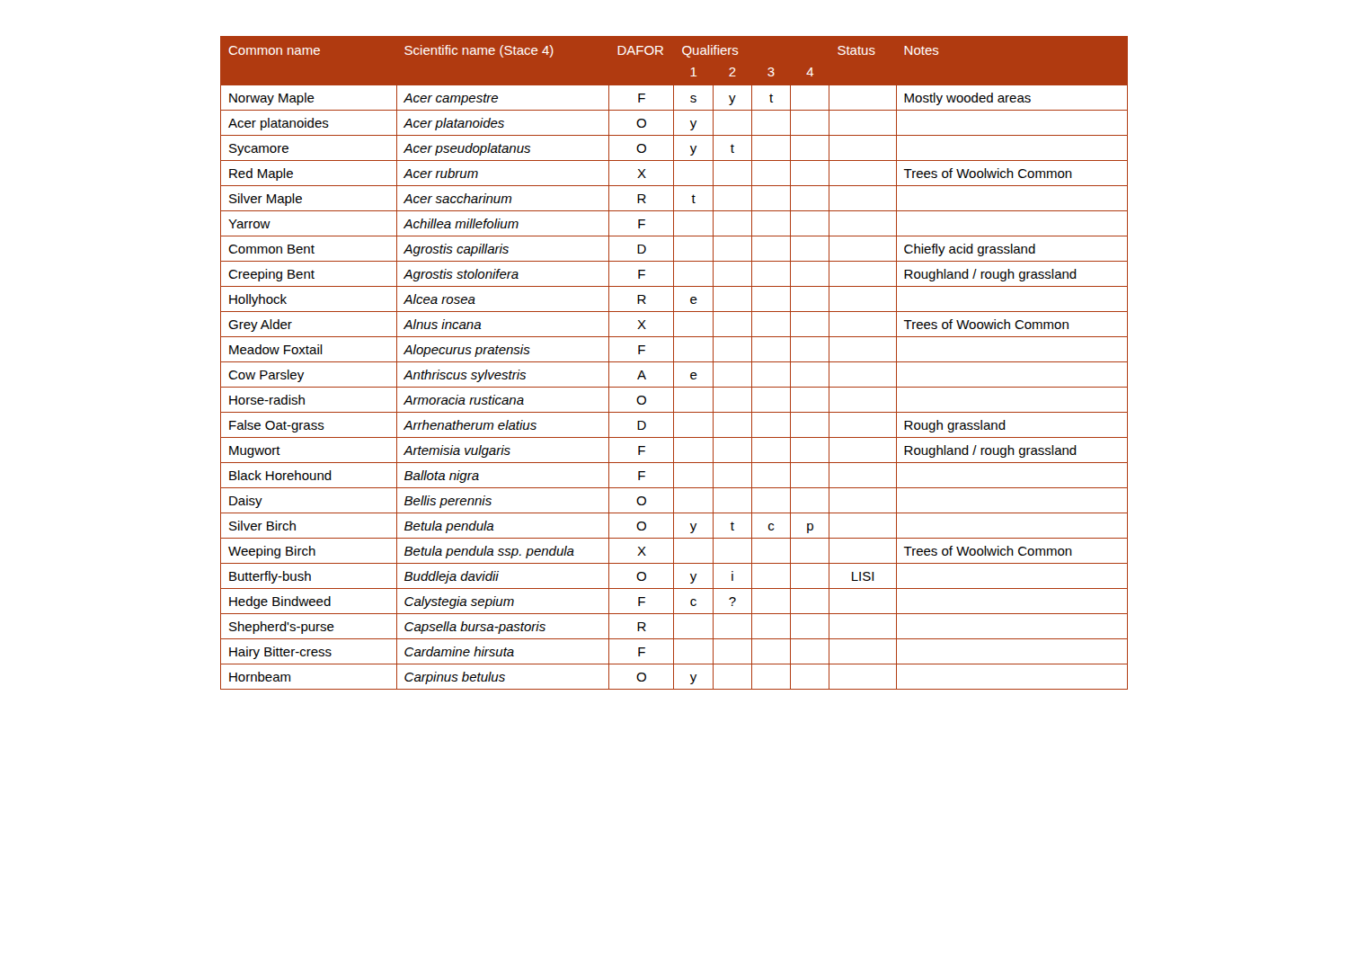| Common name | Scientific name (Stace 4) | DAFOR | Qualifiers | Status | Notes |
| --- | --- | --- | --- | --- | --- |
| 1 | 2 | 3 | 4 |
| Norway Maple | Acer campestre | F | s | y | t | | | Mostly wooded areas |
| Acer platanoides | Acer platanoides | O | y | | | | | |
| Sycamore | Acer pseudoplatanus | O | y | t | | | | |
| Red Maple | Acer rubrum | X | | | | | | Trees of Woolwich Common |
| Silver Maple | Acer saccharinum | R | t | | | | | |
| Yarrow | Achillea millefolium | F | | | | | | |
| Common Bent | Agrostis capillaris | D | | | | | | Chiefly acid grassland |
| Creeping Bent | Agrostis stolonifera | F | | | | | | Roughland / rough grassland |
| Hollyhock | Alcea rosea | R | e | | | | | |
| Grey Alder | Alnus incana | X | | | | | | Trees of Woowich Common |
| Meadow Foxtail | Alopecurus pratensis | F | | | | | | |
| Cow Parsley | Anthriscus sylvestris | A | e | | | | | |
| Horse-radish | Armoracia rusticana | O | | | | | | |
| False Oat-grass | Arrhenatherum elatius | D | | | | | | Rough grassland |
| Mugwort | Artemisia vulgaris | F | | | | | | Roughland / rough grassland |
| Black Horehound | Ballota nigra | F | | | | | | |
| Daisy | Bellis perennis | O | | | | | | |
| Silver Birch | Betula pendula | O | y | t | c | p | | |
| Weeping Birch | Betula pendula ssp. pendula | X | | | | | | Trees of Woolwich Common |
| Butterfly-bush | Buddleja davidii | O | y | i | | | LISI | |
| Hedge Bindweed | Calystegia sepium | F | c | ? | | | | |
| Shepherd's-purse | Capsella bursa-pastoris | R | | | | | | |
| Hairy Bitter-cress | Cardamine hirsuta | F | | | | | | |
| Hornbeam | Carpinus betulus | O | y | | | | | |